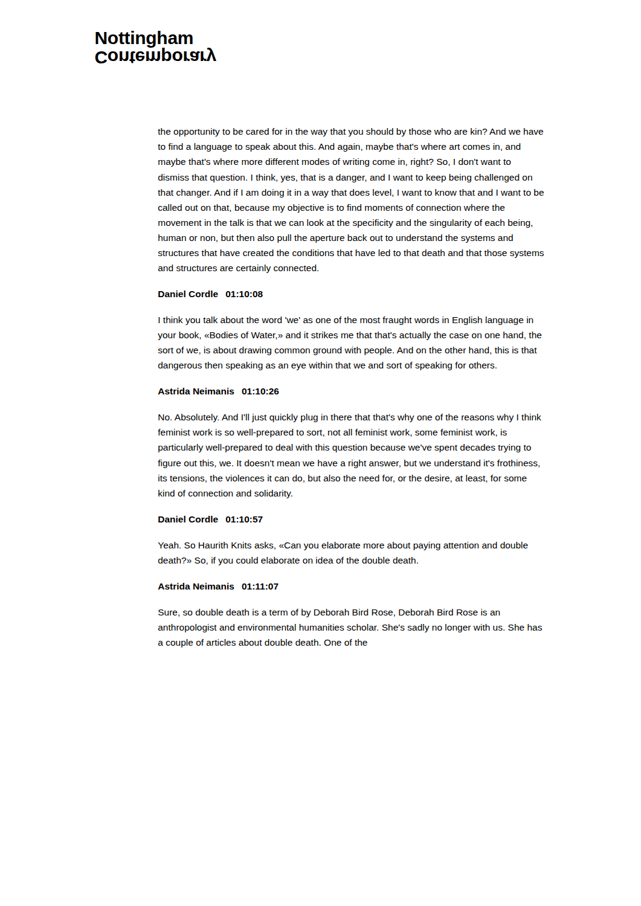Nottingham Contemporary
the opportunity to be cared for in the way that you should by those who are kin? And we have to find a language to speak about this. And again, maybe that's where art comes in, and maybe that's where more different modes of writing come in, right? So, I don't want to dismiss that question. I think, yes, that is a danger, and I want to keep being challenged on that changer. And if I am doing it in a way that does level, I want to know that and I want to be called out on that, because my objective is to find moments of connection where the movement in the talk is that we can look at the specificity and the singularity of each being, human or non, but then also pull the aperture back out to understand the systems and structures that have created the conditions that have led to that death and that those systems and structures are certainly connected.
Daniel Cordle 01:10:08
I think you talk about the word 'we' as one of the most fraught words in English language in your book, «Bodies of Water,» and it strikes me that that's actually the case on one hand, the sort of we, is about drawing common ground with people. And on the other hand, this is that dangerous then speaking as an eye within that we and sort of speaking for others.
Astrida Neimanis 01:10:26
No. Absolutely. And I'll just quickly plug in there that that's why one of the reasons why I think feminist work is so well-prepared to sort, not all feminist work, some feminist work, is particularly well-prepared to deal with this question because we've spent decades trying to figure out this, we. It doesn't mean we have a right answer, but we understand it's frothiness, its tensions, the violences it can do, but also the need for, or the desire, at least, for some kind of connection and solidarity.
Daniel Cordle 01:10:57
Yeah. So Haurith Knits asks, «Can you elaborate more about paying attention and double death?» So, if you could elaborate on idea of the double death.
Astrida Neimanis 01:11:07
Sure, so double death is a term of by Deborah Bird Rose, Deborah Bird Rose is an anthropologist and environmental humanities scholar. She's sadly no longer with us. She has a couple of articles about double death. One of the